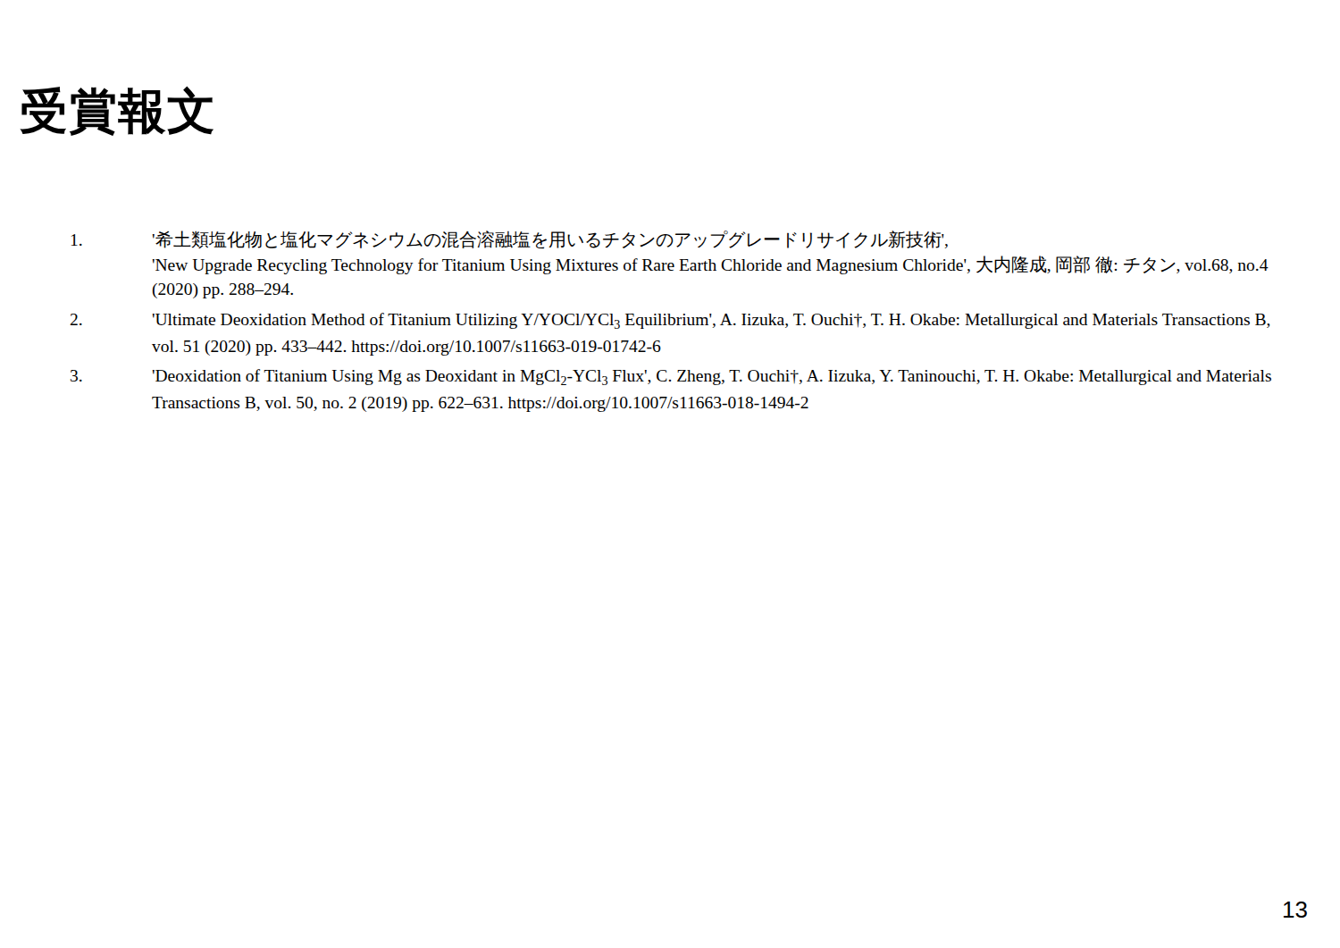受賞報文
1. '希土類塩化物と塩化マグネシウムの混合溶融塩を用いるチタンのアップグレードリサイクル新技術',
'New Upgrade Recycling Technology for Titanium Using Mixtures of Rare Earth Chloride and Magnesium Chloride', 大内隆成, 岡部 徹: チタン, vol.68, no.4 (2020) pp. 288–294.
2. 'Ultimate Deoxidation Method of Titanium Utilizing Y/YOCl/YCl3 Equilibrium', A. Iizuka, T. Ouchi†, T. H. Okabe: Metallurgical and Materials Transactions B, vol. 51 (2020) pp. 433–442. https://doi.org/10.1007/s11663-019-01742-6
3. 'Deoxidation of Titanium Using Mg as Deoxidant in MgCl2-YCl3 Flux', C. Zheng, T. Ouchi†, A. Iizuka, Y. Taninouchi, T. H. Okabe: Metallurgical and Materials Transactions B, vol. 50, no. 2 (2019) pp. 622–631. https://doi.org/10.1007/s11663-018-1494-2
13